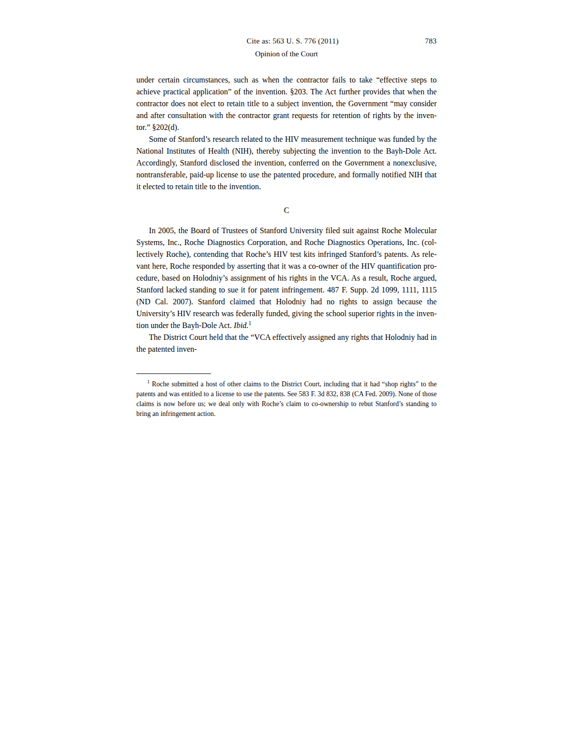Cite as: 563 U. S. 776 (2011) 783
Opinion of the Court
under certain circumstances, such as when the contractor fails to take “effective steps to achieve practical application” of the invention. §203. The Act further provides that when the contractor does not elect to retain title to a subject invention, the Government “may consider and after consultation with the contractor grant requests for retention of rights by the inventor.” §202(d).
Some of Stanford’s research related to the HIV measurement technique was funded by the National Institutes of Health (NIH), thereby subjecting the invention to the Bayh-Dole Act. Accordingly, Stanford disclosed the invention, conferred on the Government a nonexclusive, nontransferable, paid-up license to use the patented procedure, and formally notified NIH that it elected to retain title to the invention.
C
In 2005, the Board of Trustees of Stanford University filed suit against Roche Molecular Systems, Inc., Roche Diagnostics Corporation, and Roche Diagnostics Operations, Inc. (collectively Roche), contending that Roche’s HIV test kits infringed Stanford’s patents. As relevant here, Roche responded by asserting that it was a co-owner of the HIV quantification procedure, based on Holodniy’s assignment of his rights in the VCA. As a result, Roche argued, Stanford lacked standing to sue it for patent infringement. 487 F. Supp. 2d 1099, 1111, 1115 (ND Cal. 2007). Stanford claimed that Holodniy had no rights to assign because the University’s HIV research was federally funded, giving the school superior rights in the invention under the Bayh-Dole Act. Ibid.1
The District Court held that the “VCA effectively assigned any rights that Holodniy had in the patented inven-
1 Roche submitted a host of other claims to the District Court, including that it had “shop rights” to the patents and was entitled to a license to use the patents. See 583 F. 3d 832, 838 (CA Fed. 2009). None of those claims is now before us; we deal only with Roche’s claim to co-ownership to rebut Stanford’s standing to bring an infringement action.